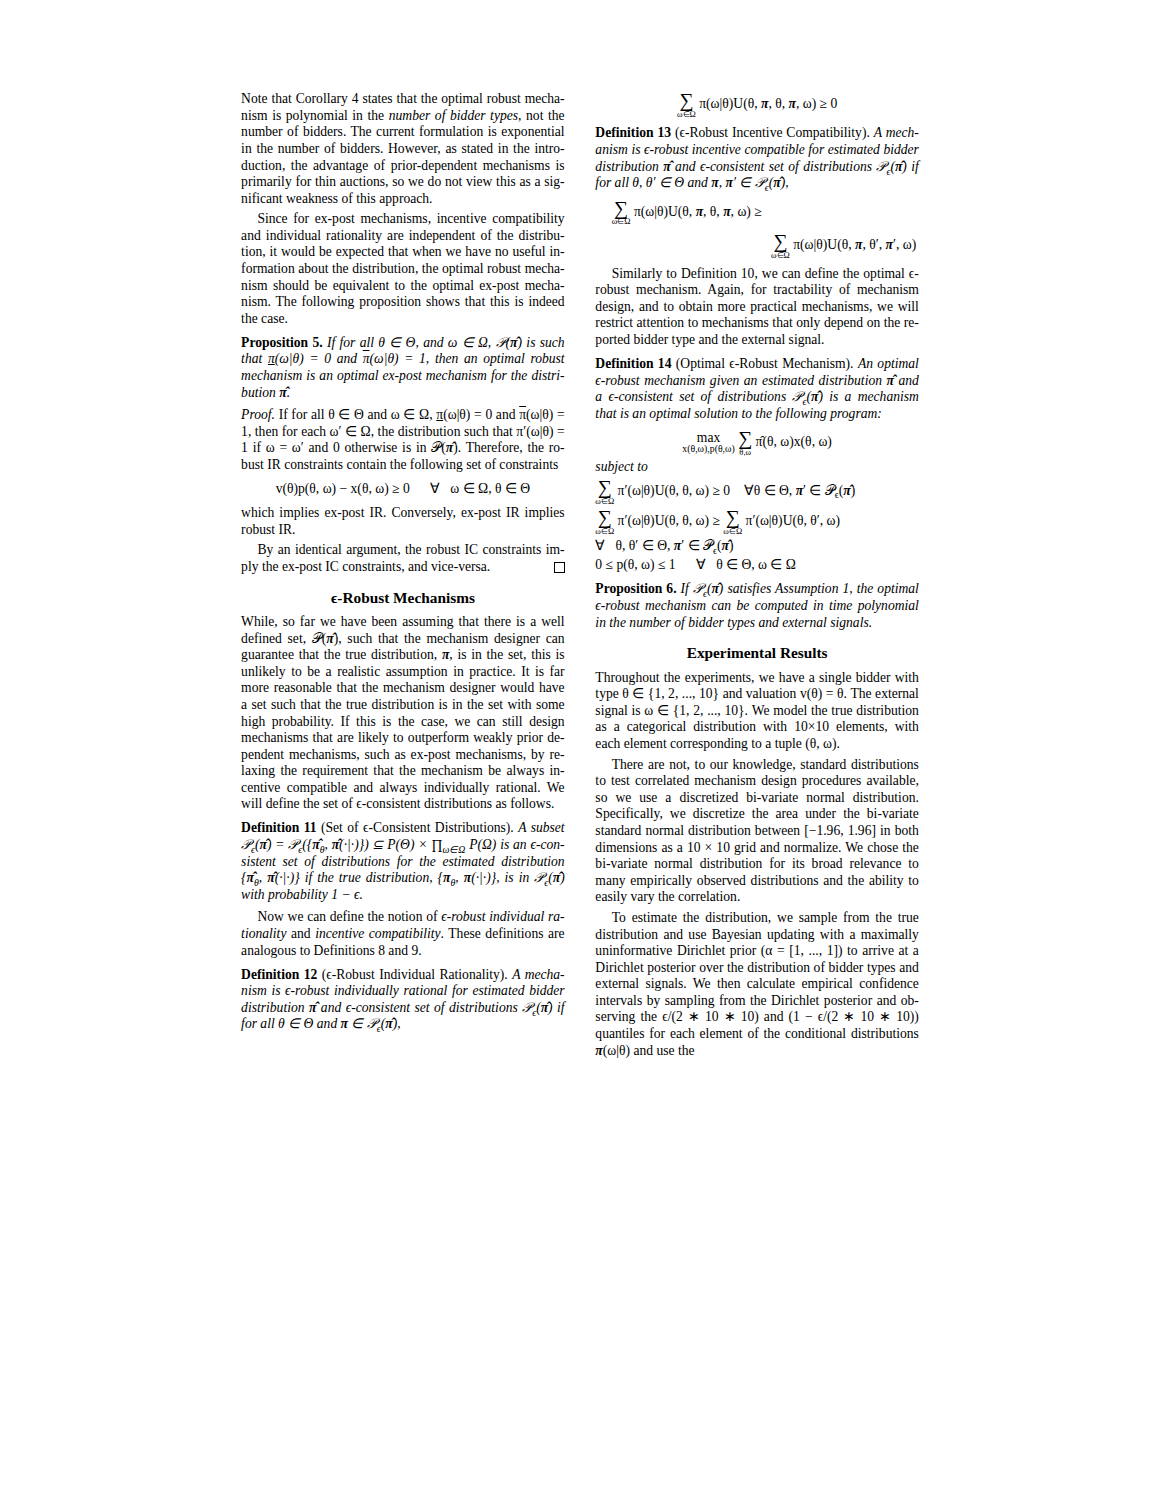Note that Corollary 4 states that the optimal robust mechanism is polynomial in the number of bidder types, not the number of bidders. The current formulation is exponential in the number of bidders. However, as stated in the introduction, the advantage of prior-dependent mechanisms is primarily for thin auctions, so we do not view this as a significant weakness of this approach.
Since for ex-post mechanisms, incentive compatibility and individual rationality are independent of the distribution, it would be expected that when we have no useful information about the distribution, the optimal robust mechanism should be equivalent to the optimal ex-post mechanism. The following proposition shows that this is indeed the case.
Proposition 5. If for all θ ∈ Θ, and ω ∈ Ω, 𝒫(π̂) is such that π(ω|θ) = 0 and π(ω|θ) = 1, then an optimal robust mechanism is an optimal ex-post mechanism for the distribution π̂.
Proof. If for all θ ∈ Θ and ω ∈ Ω, π(ω|θ) = 0 and π(ω|θ) = 1, then for each ω′ ∈ Ω, the distribution such that π′(ω|θ) = 1 if ω = ω′ and 0 otherwise is in 𝒫(π̂). Therefore, the robust IR constraints contain the following set of constraints
v(θ)p(θ, ω) − x(θ, ω) ≥ 0 ∀ ω ∈ Ω, θ ∈ Θ
which implies ex-post IR. Conversely, ex-post IR implies robust IR.
By an identical argument, the robust IC constraints imply the ex-post IC constraints, and vice-versa.
ϵ-Robust Mechanisms
While, so far we have been assuming that there is a well defined set, 𝒫(π̂), such that the mechanism designer can guarantee that the true distribution, π, is in the set, this is unlikely to be a realistic assumption in practice. It is far more reasonable that the mechanism designer would have a set such that the true distribution is in the set with some high probability. If this is the case, we can still design mechanisms that are likely to outperform weakly prior dependent mechanisms, such as ex-post mechanisms, by relaxing the requirement that the mechanism be always incentive compatible and always individually rational. We will define the set of ϵ-consistent distributions as follows.
Definition 11 (Set of ϵ-Consistent Distributions). A subset 𝒫ϵ(π̂) = 𝒫ϵ({π̂θ, π̂(·|·)}) ⊆ P(Θ) × ∏ω∈Ω P(Ω) is an ϵ-consistent set of distributions for the estimated distribution {π̂θ, π̂(·|·)} if the true distribution, {πθ, π(·|·)}, is in 𝒫ϵ(π̂) with probability 1 − ϵ.
Now we can define the notion of ϵ-robust individual rationality and incentive compatibility. These definitions are analogous to Definitions 8 and 9.
Definition 12 (ϵ-Robust Individual Rationality). A mechanism is ϵ-robust individually rational for estimated bidder distribution π̂ and ϵ-consistent set of distributions 𝒫ϵ(π̂) if for all θ ∈ Θ and π ∈ 𝒫ϵ(π̂),
∑ω∈Ω π(ω|θ)U(θ, π, θ, π, ω) ≥ 0
Definition 13 (ϵ-Robust Incentive Compatibility). A mechanism is ϵ-robust incentive compatible for estimated bidder distribution π̂ and ϵ-consistent set of distributions 𝒫ϵ(π̂) if for all θ, θ′ ∈ Θ and π, π′ ∈ 𝒫ϵ(π̂),
∑ω∈Ω π(ω|θ)U(θ, π, θ, π, ω) ≥
∑ω∈Ω π(ω|θ)U(θ, π, θ′, π′, ω)
Similarly to Definition 10, we can define the optimal ϵ-robust mechanism. Again, for tractability of mechanism design, and to obtain more practical mechanisms, we will restrict attention to mechanisms that only depend on the reported bidder type and the external signal.
Definition 14 (Optimal ϵ-Robust Mechanism). An optimal ϵ-robust mechanism given an estimated distribution π̂ and a ϵ-consistent set of distributions 𝒫ϵ(π̂) is a mechanism that is an optimal solution to the following program:
max x(θ,ω),p(θ,ω) ∑θ,ω π̂(θ, ω)x(θ, ω)
subject to
∑ω∈Ω π′(ω|θ)U(θ, θ, ω) ≥ 0 ∀θ ∈ Θ, π′ ∈ 𝒫ϵ(π̂)
∑ω∈Ω π′(ω|θ)U(θ, θ, ω) ≥ ∑ω∈Ω π′(ω|θ)U(θ, θ′, ω)
∀ θ, θ′ ∈ Θ, π′ ∈ 𝒫ϵ(π̂)
0 ≤ p(θ, ω) ≤ 1 ∀ θ ∈ Θ, ω ∈ Ω
Proposition 6. If 𝒫ϵ(π̂) satisfies Assumption 1, the optimal ϵ-robust mechanism can be computed in time polynomial in the number of bidder types and external signals.
Experimental Results
Throughout the experiments, we have a single bidder with type θ ∈ {1, 2, ..., 10} and valuation v(θ) = θ. The external signal is ω ∈ {1, 2, ..., 10}. We model the true distribution as a categorical distribution with 10×10 elements, with each element corresponding to a tuple (θ, ω).
There are not, to our knowledge, standard distributions to test correlated mechanism design procedures available, so we use a discretized bi-variate normal distribution. Specifically, we discretize the area under the bi-variate standard normal distribution between [−1.96, 1.96] in both dimensions as a 10 × 10 grid and normalize. We chose the bi-variate normal distribution for its broad relevance to many empirically observed distributions and the ability to easily vary the correlation.
To estimate the distribution, we sample from the true distribution and use Bayesian updating with a maximally uninformative Dirichlet prior (α = [1, ..., 1]) to arrive at a Dirichlet posterior over the distribution of bidder types and external signals. We then calculate empirical confidence intervals by sampling from the Dirichlet posterior and observing the ϵ/(2 ∗ 10 ∗ 10) and (1 − ϵ/(2 ∗ 10 ∗ 10)) quantiles for each element of the conditional distributions π(ω|θ) and use the